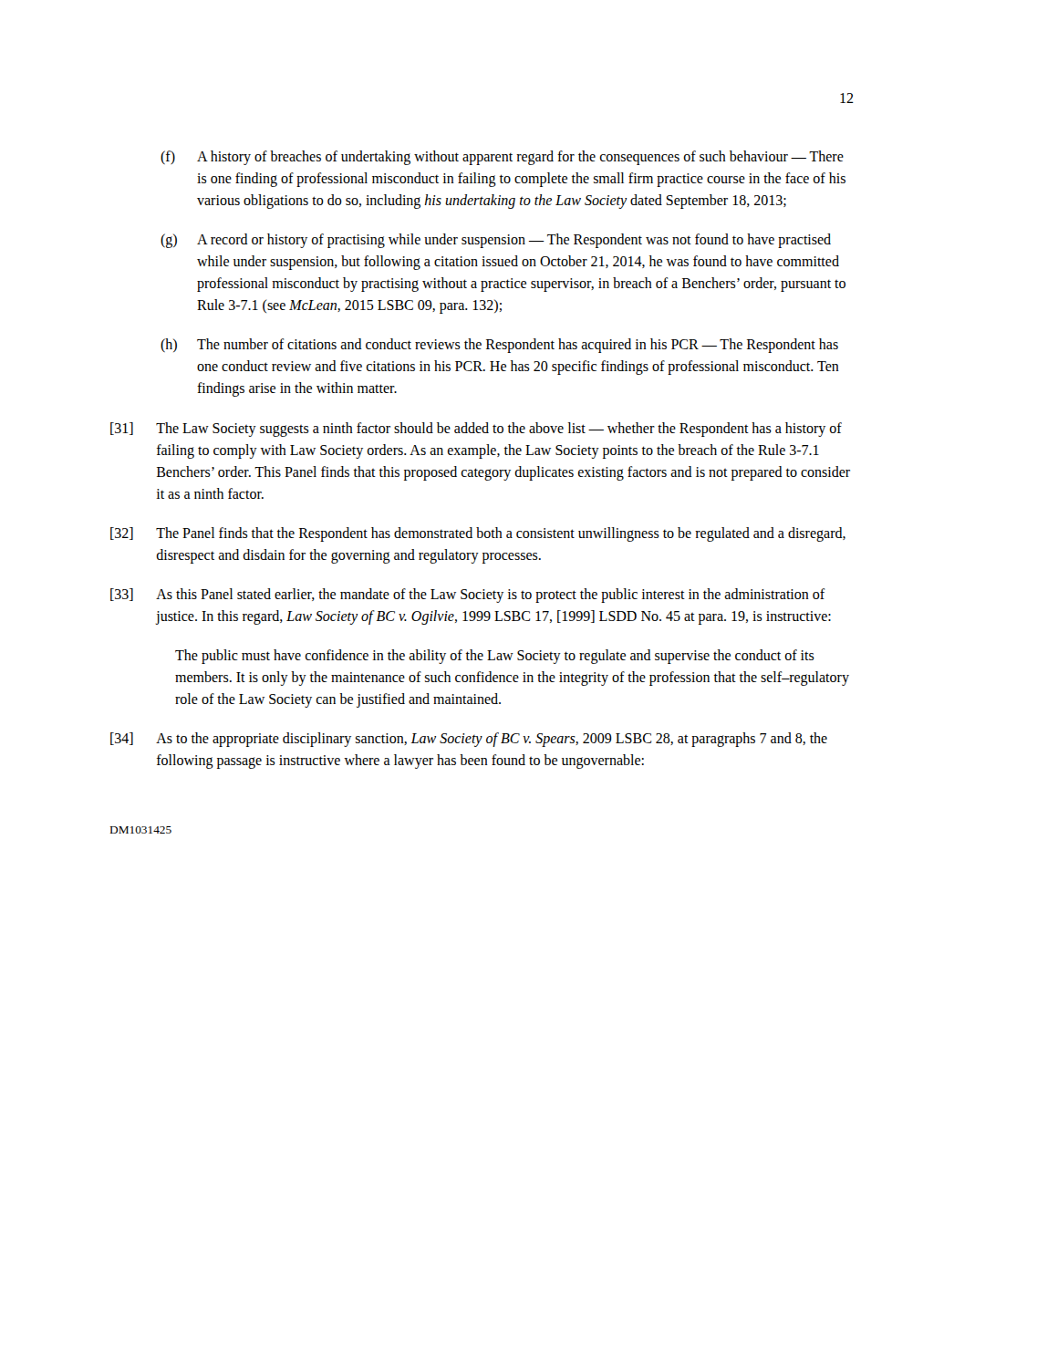12
(f) A history of breaches of undertaking without apparent regard for the consequences of such behaviour — There is one finding of professional misconduct in failing to complete the small firm practice course in the face of his various obligations to do so, including his undertaking to the Law Society dated September 18, 2013;
(g) A record or history of practising while under suspension — The Respondent was not found to have practised while under suspension, but following a citation issued on October 21, 2014, he was found to have committed professional misconduct by practising without a practice supervisor, in breach of a Benchers’ order, pursuant to Rule 3-7.1 (see McLean, 2015 LSBC 09, para. 132);
(h) The number of citations and conduct reviews the Respondent has acquired in his PCR — The Respondent has one conduct review and five citations in his PCR. He has 20 specific findings of professional misconduct. Ten findings arise in the within matter.
[31] The Law Society suggests a ninth factor should be added to the above list — whether the Respondent has a history of failing to comply with Law Society orders. As an example, the Law Society points to the breach of the Rule 3-7.1 Benchers’ order. This Panel finds that this proposed category duplicates existing factors and is not prepared to consider it as a ninth factor.
[32] The Panel finds that the Respondent has demonstrated both a consistent unwillingness to be regulated and a disregard, disrespect and disdain for the governing and regulatory processes.
[33] As this Panel stated earlier, the mandate of the Law Society is to protect the public interest in the administration of justice. In this regard, Law Society of BC v. Ogilvie, 1999 LSBC 17, [1999] LSDD No. 45 at para. 19, is instructive:
The public must have confidence in the ability of the Law Society to regulate and supervise the conduct of its members. It is only by the maintenance of such confidence in the integrity of the profession that the self–regulatory role of the Law Society can be justified and maintained.
[34] As to the appropriate disciplinary sanction, Law Society of BC v. Spears, 2009 LSBC 28, at paragraphs 7 and 8, the following passage is instructive where a lawyer has been found to be ungovernable:
DM1031425